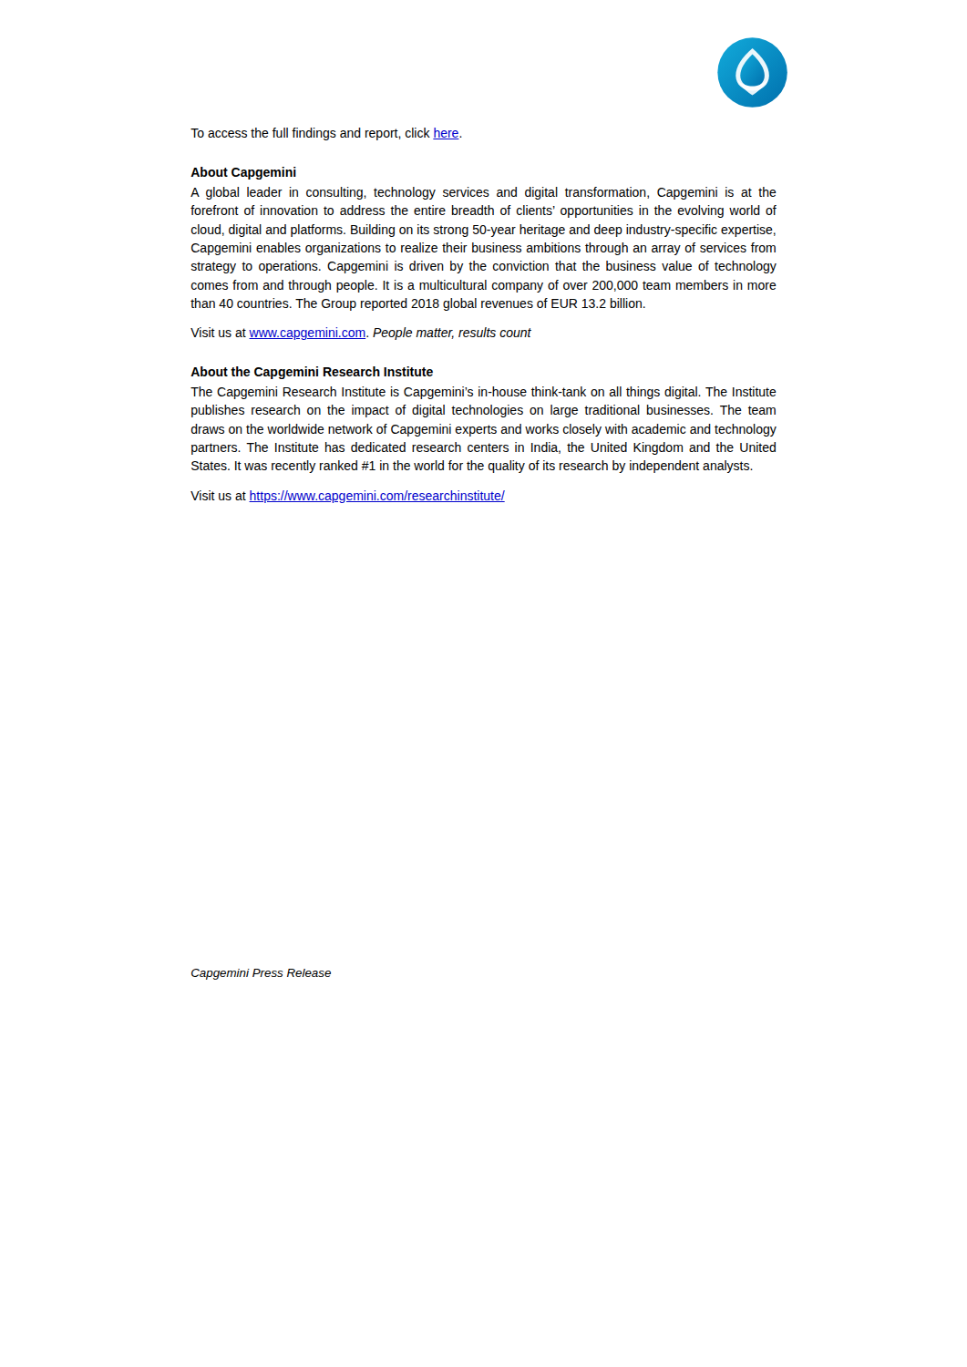To access the full findings and report, click here.
About Capgemini
A global leader in consulting, technology services and digital transformation, Capgemini is at the forefront of innovation to address the entire breadth of clients’ opportunities in the evolving world of cloud, digital and platforms. Building on its strong 50-year heritage and deep industry-specific expertise, Capgemini enables organizations to realize their business ambitions through an array of services from strategy to operations. Capgemini is driven by the conviction that the business value of technology comes from and through people. It is a multicultural company of over 200,000 team members in more than 40 countries. The Group reported 2018 global revenues of EUR 13.2 billion.
Visit us at www.capgemini.com. People matter, results count
About the Capgemini Research Institute
The Capgemini Research Institute is Capgemini’s in-house think-tank on all things digital. The Institute publishes research on the impact of digital technologies on large traditional businesses. The team draws on the worldwide network of Capgemini experts and works closely with academic and technology partners. The Institute has dedicated research centers in India, the United Kingdom and the United States. It was recently ranked #1 in the world for the quality of its research by independent analysts.
Visit us at https://www.capgemini.com/researchinstitute/
Capgemini Press Release